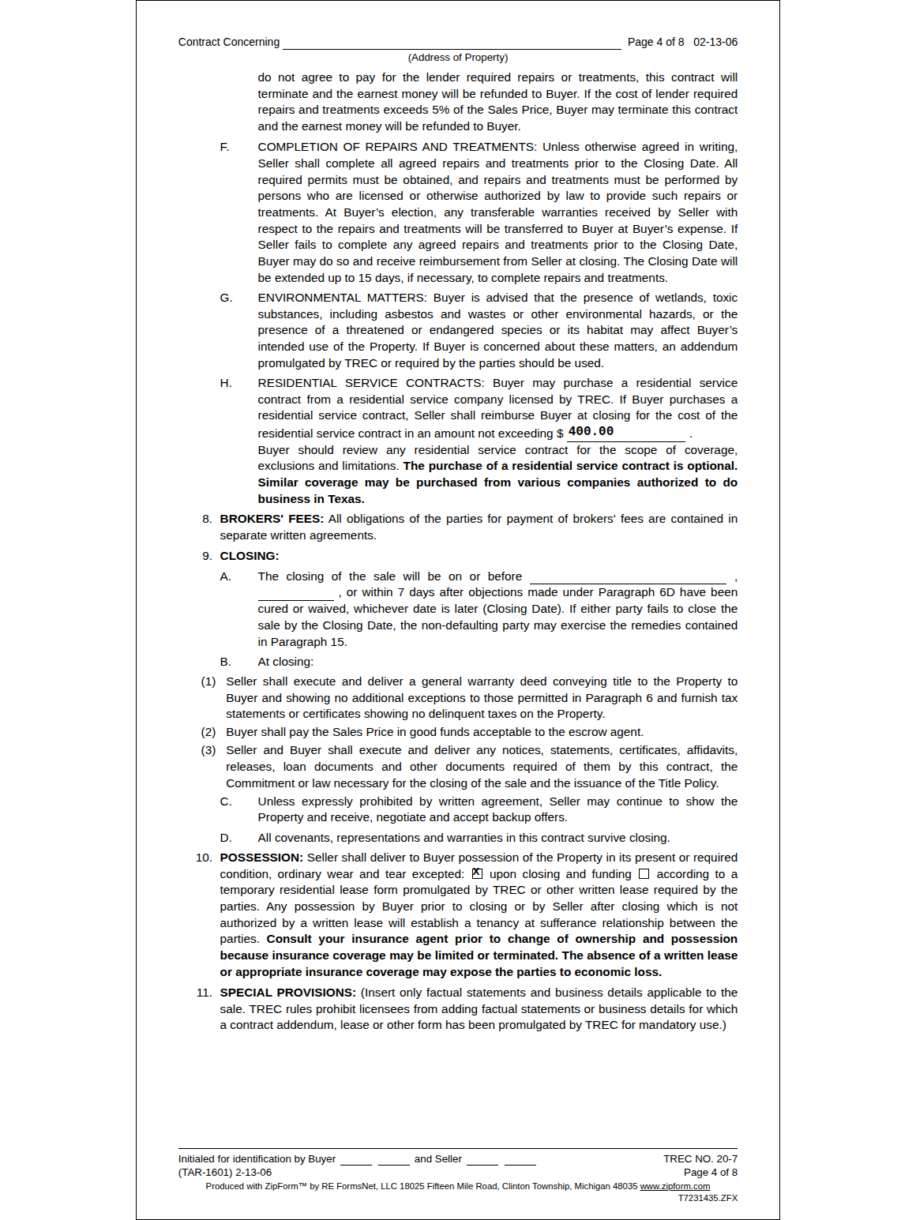Contract Concerning
Page 4 of 8 02-13-06
(Address of Property)
do not agree to pay for the lender required repairs or treatments, this contract will terminate and the earnest money will be refunded to Buyer. If the cost of lender required repairs and treatments exceeds 5% of the Sales Price, Buyer may terminate this contract and the earnest money will be refunded to Buyer.
F.
COMPLETION OF REPAIRS AND TREATMENTS: Unless otherwise agreed in writing, Seller shall complete all agreed repairs and treatments prior to the Closing Date. All required permits must be obtained, and repairs and treatments must be performed by persons who are licensed or otherwise authorized by law to provide such repairs or treatments. At Buyer’s election, any transferable warranties received by Seller with respect to the repairs and treatments will be transferred to Buyer at Buyer’s expense. If Seller fails to complete any agreed repairs and treatments prior to the Closing Date, Buyer may do so and receive reimbursement from Seller at closing. The Closing Date will be extended up to 15 days, if necessary, to complete repairs and treatments.
G.
ENVIRONMENTAL MATTERS: Buyer is advised that the presence of wetlands, toxic substances, including asbestos and wastes or other environmental hazards, or the presence of a threatened or endangered species or its habitat may affect Buyer’s intended use of the Property. If Buyer is concerned about these matters, an addendum promulgated by TREC or required by the parties should be used.
H.
RESIDENTIAL SERVICE CONTRACTS: Buyer may purchase a residential service contract from a residential service company licensed by TREC. If Buyer purchases a residential service contract, Seller shall reimburse Buyer at closing for the cost of the residential service contract in an amount not exceeding $ 400.00 .
Buyer should review any residential service contract for the scope of coverage, exclusions and limitations. The purchase of a residential service contract is optional. Similar coverage may be purchased from various companies authorized to do business in Texas.
8.
BROKERS' FEES: All obligations of the parties for payment of brokers' fees are contained in separate written agreements.
9.
CLOSING:
A.
The closing of the sale will be on or before , , or within 7 days after objections made under Paragraph 6D have been cured or waived, whichever date is later (Closing Date). If either party fails to close the sale by the Closing Date, the non-defaulting party may exercise the remedies contained in Paragraph 15.
B.
At closing:
(1)
Seller shall execute and deliver a general warranty deed conveying title to the Property to Buyer and showing no additional exceptions to those permitted in Paragraph 6 and furnish tax statements or certificates showing no delinquent taxes on the Property.
(2)
Buyer shall pay the Sales Price in good funds acceptable to the escrow agent.
(3)
Seller and Buyer shall execute and deliver any notices, statements, certificates, affidavits, releases, loan documents and other documents required of them by this contract, the Commitment or law necessary for the closing of the sale and the issuance of the Title Policy.
C.
Unless expressly prohibited by written agreement, Seller may continue to show the Property and receive, negotiate and accept backup offers.
D.
All covenants, representations and warranties in this contract survive closing.
10.
POSSESSION: Seller shall deliver to Buyer possession of the Property in its present or required condition, ordinary wear and tear excepted: upon closing and funding according to a temporary residential lease form promulgated by TREC or other written lease required by the parties. Any possession by Buyer prior to closing or by Seller after closing which is not authorized by a written lease will establish a tenancy at sufferance relationship between the parties. Consult your insurance agent prior to change of ownership and possession because insurance coverage may be limited or terminated. The absence of a written lease or appropriate insurance coverage may expose the parties to economic loss.
11.
SPECIAL PROVISIONS: (Insert only factual statements and business details applicable to the sale. TREC rules prohibit licensees from adding factual statements or business details for which a contract addendum, lease or other form has been promulgated by TREC for mandatory use.)
Initialed for identification by Buyer and Seller
(TAR-1601) 2-13-06
TREC NO. 20-7
Page 4 of 8
Produced with ZipForm™ by RE FormsNet, LLC 18025 Fifteen Mile Road, Clinton Township, Michigan 48035 www.zipform.com T7231435.ZFX